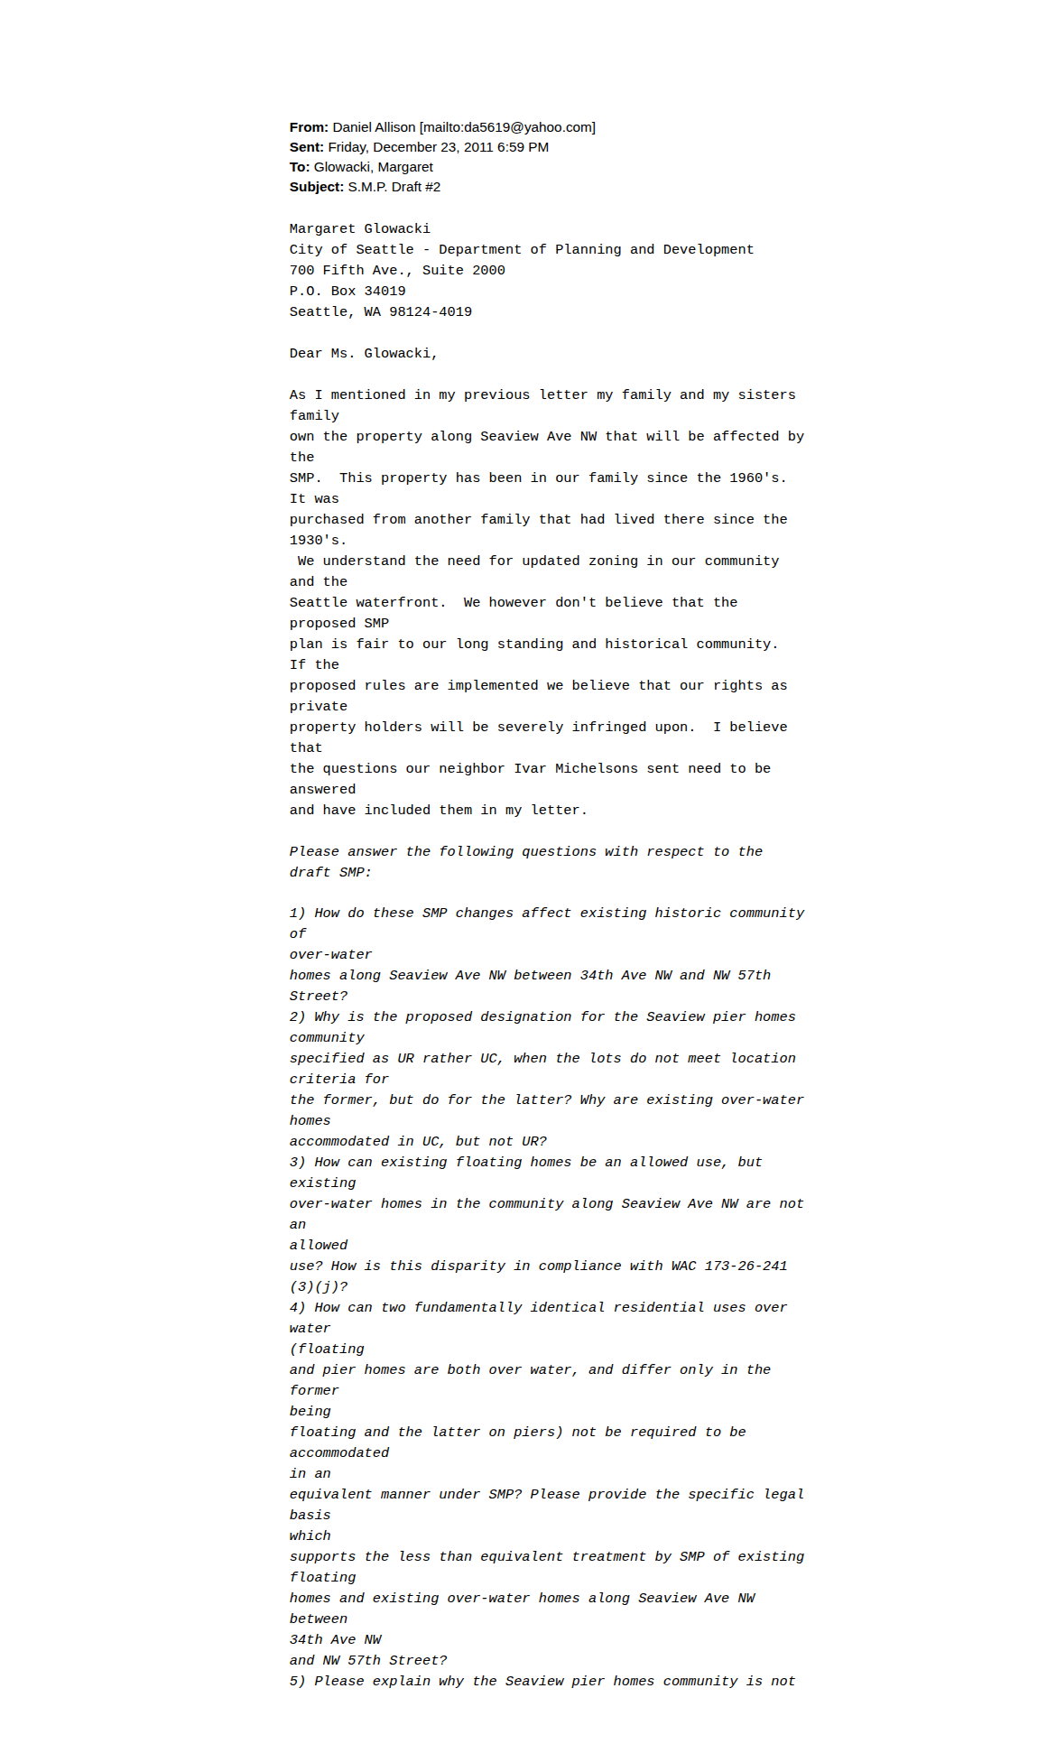From: Daniel Allison [mailto:da5619@yahoo.com]
Sent: Friday, December 23, 2011 6:59 PM
To: Glowacki, Margaret
Subject: S.M.P. Draft #2
Margaret Glowacki
City of Seattle - Department of Planning and Development
700 Fifth Ave., Suite 2000
P.O. Box 34019
Seattle, WA 98124-4019

Dear Ms. Glowacki,

As I mentioned in my previous letter my family and my sisters family
own the property along Seaview Ave NW that will be affected by the
SMP.  This property has been in our family since the 1960's.  It was
purchased from another family that had lived there since the 1930's.
 We understand the need for updated zoning in our community and the
Seattle waterfront.  We however don't believe that the proposed SMP
plan is fair to our long standing and historical community.  If the
proposed rules are implemented we believe that our rights as private
property holders will be severely infringed upon.  I believe that
the questions our neighbor Ivar Michelsons sent need to be answered
and have included them in my letter.

Please answer the following questions with respect to the draft SMP:

1) How do these SMP changes affect existing historic community of
over-water
homes along Seaview Ave NW between 34th Ave NW and NW 57th Street?
2) Why is the proposed designation for the Seaview pier homes
community
specified as UR rather UC, when the lots do not meet location
criteria for
the former, but do for the latter? Why are existing over-water homes
accommodated in UC, but not UR?
3) How can existing floating homes be an allowed use, but existing
over-water homes in the community along Seaview Ave NW are not an
allowed
use? How is this disparity in compliance with WAC 173-26-241 (3)(j)?
4) How can two fundamentally identical residential uses over water
(floating
and pier homes are both over water, and differ only in the former
being
floating and the latter on piers) not be required to be accommodated
in an
equivalent manner under SMP? Please provide the specific legal basis
which
supports the less than equivalent treatment by SMP of existing
floating
homes and existing over-water homes along Seaview Ave NW between
34th Ave NW
and NW 57th Street?
5) Please explain why the Seaview pier homes community is not